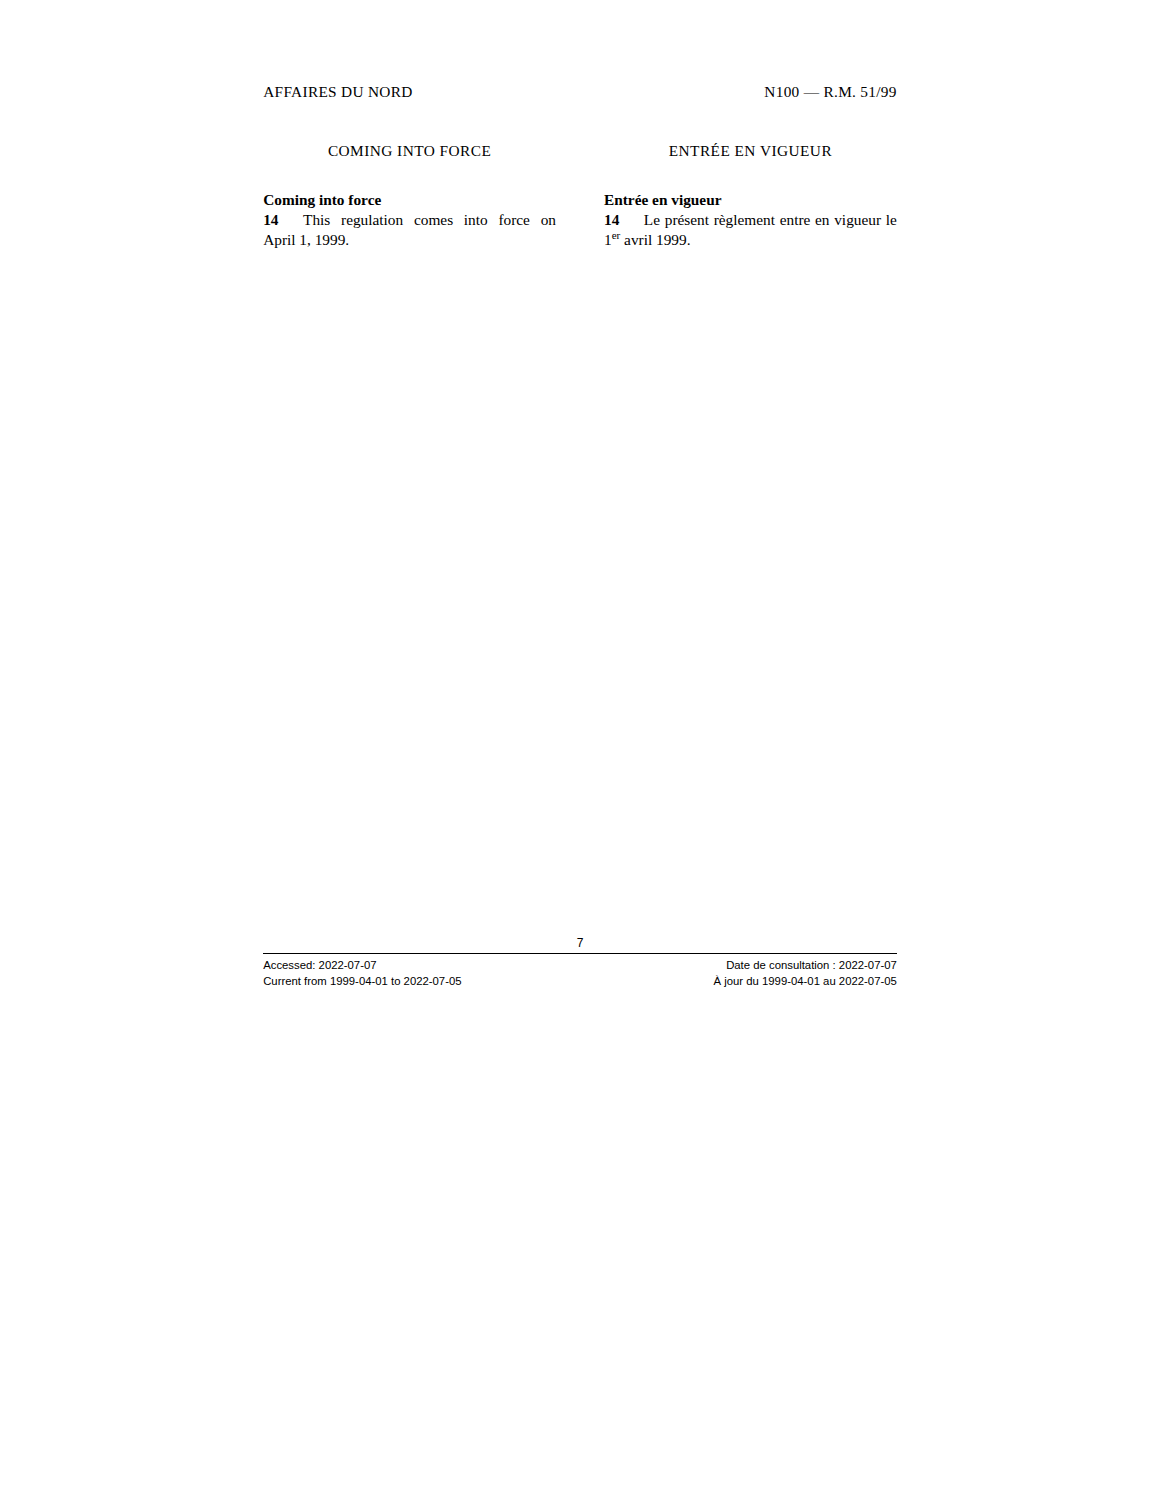Affaires du Nord
N100 — R.M. 51/99
Coming into force
Entrée en vigueur
Coming into force
14 This regulation comes into force on April 1, 1999.
Entrée en vigueur
14 Le présent règlement entre en vigueur le 1er avril 1999.
7
Accessed: 2022-07-07
Date de consultation : 2022-07-07
Current from 1999-04-01 to 2022-07-05
À jour du 1999-04-01 au 2022-07-05